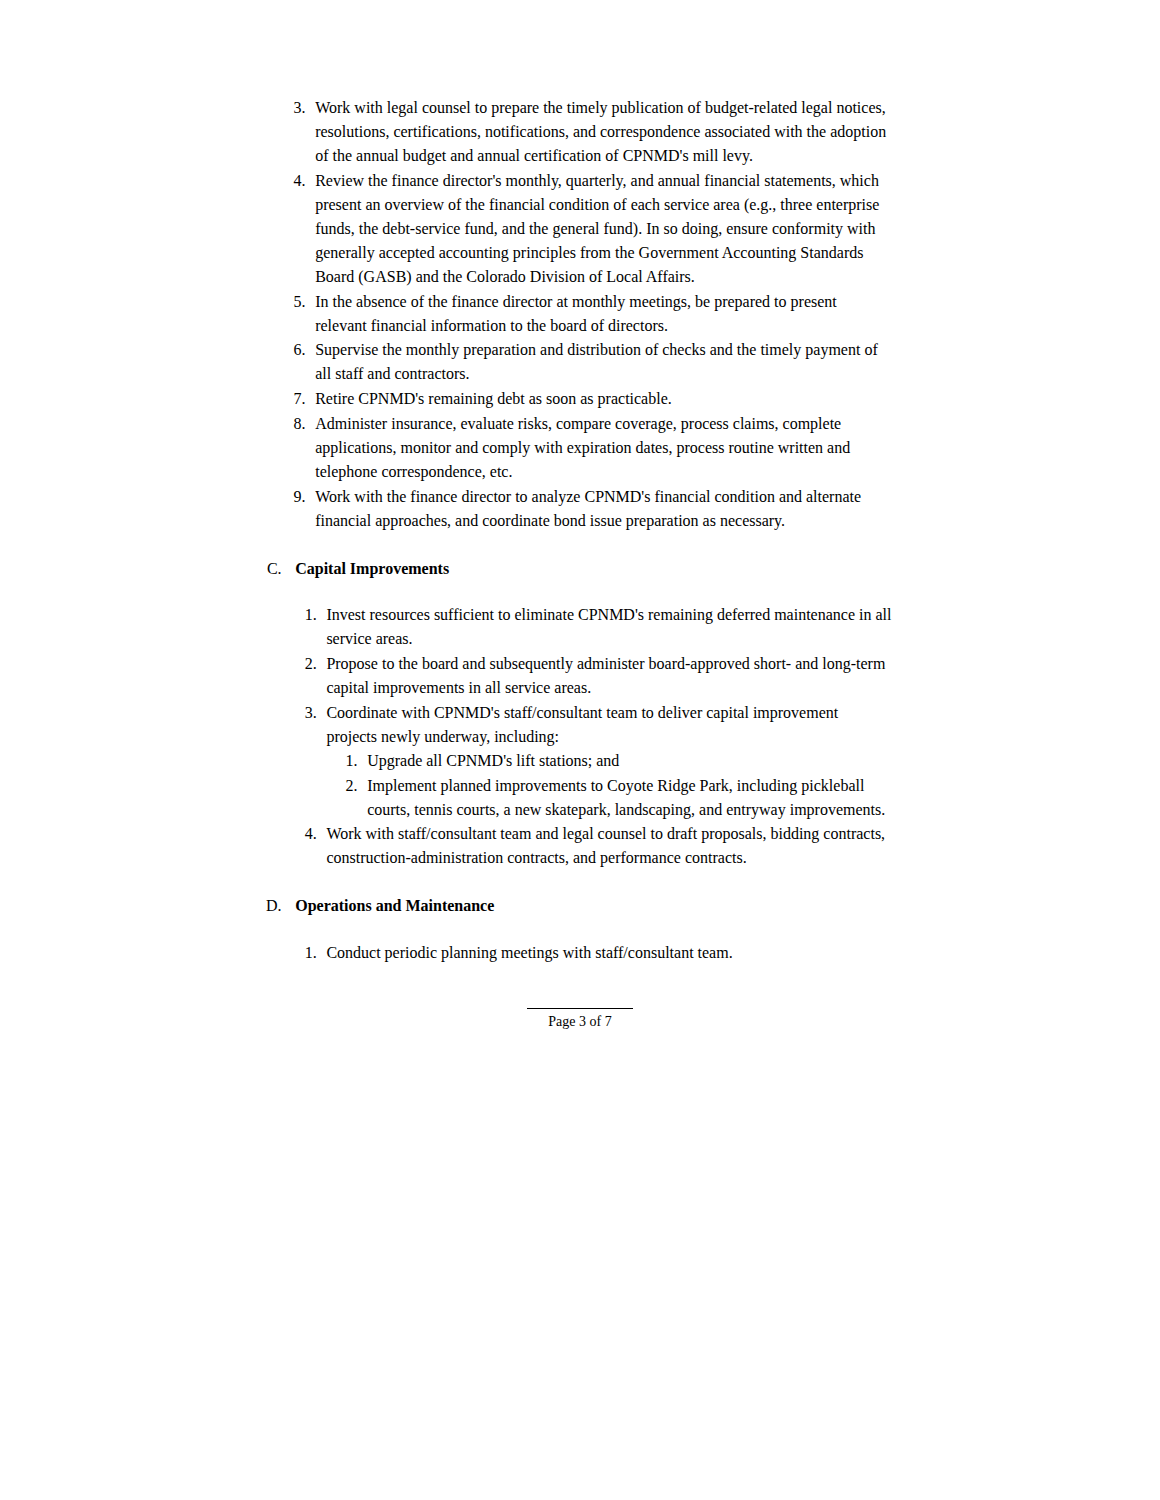Work with legal counsel to prepare the timely publication of budget-related legal notices, resolutions, certifications, notifications, and correspondence associated with the adoption of the annual budget and annual certification of CPNMD's mill levy.
Review the finance director's monthly, quarterly, and annual financial statements, which present an overview of the financial condition of each service area (e.g., three enterprise funds, the debt-service fund, and the general fund). In so doing, ensure conformity with generally accepted accounting principles from the Government Accounting Standards Board (GASB) and the Colorado Division of Local Affairs.
In the absence of the finance director at monthly meetings, be prepared to present relevant financial information to the board of directors.
Supervise the monthly preparation and distribution of checks and the timely payment of all staff and contractors.
Retire CPNMD's remaining debt as soon as practicable.
Administer insurance, evaluate risks, compare coverage, process claims, complete applications, monitor and comply with expiration dates, process routine written and telephone correspondence, etc.
Work with the finance director to analyze CPNMD's financial condition and alternate financial approaches, and coordinate bond issue preparation as necessary.
Capital Improvements
Invest resources sufficient to eliminate CPNMD's remaining deferred maintenance in all service areas.
Propose to the board and subsequently administer board-approved short- and long-term capital improvements in all service areas.
Coordinate with CPNMD's staff/consultant team to deliver capital improvement projects newly underway, including:
Upgrade all CPNMD's lift stations; and
Implement planned improvements to Coyote Ridge Park, including pickleball courts, tennis courts, a new skatepark, landscaping, and entryway improvements.
Work with staff/consultant team and legal counsel to draft proposals, bidding contracts, construction-administration contracts, and performance contracts.
Operations and Maintenance
Conduct periodic planning meetings with staff/consultant team.
Page 3 of 7